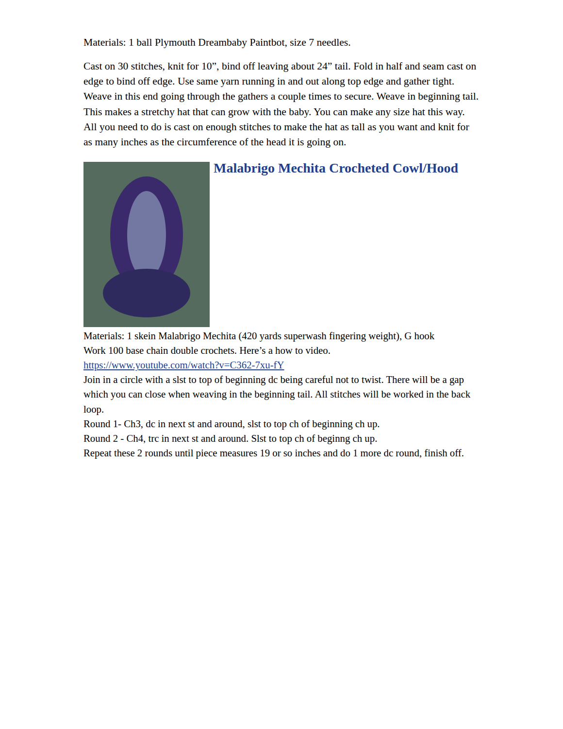Materials: 1 ball Plymouth Dreambaby Paintbot, size 7 needles.
Cast on 30 stitches, knit for 10”, bind off leaving about 24” tail. Fold in half and seam cast on edge to bind off edge. Use same yarn running in and out along top edge and gather tight. Weave in this end going through the gathers a couple times to secure. Weave in beginning tail. This makes a stretchy hat that can grow with the baby. You can make any size hat this way. All you need to do is cast on enough stitches to make the hat as tall as you want and knit for as many inches as the circumference of the head it is going on.
Malabrigo Mechita Crocheted Cowl/Hood
Materials: 1 skein Malabrigo Mechita (420 yards superwash fingering weight), G hook Work 100 base chain double crochets. Here’s a how to video. https://www.youtube.com/watch?v=C362-7xu-fY Join in a circle with a slst to top of beginning dc being careful not to twist. There will be a gap which you can close when weaving in the beginning tail. All stitches will be worked in the back loop. Round 1- Ch3, dc in next st and around, slst to top ch of beginning ch up. Round 2 - Ch4, trc in next st and around. Slst to top ch of beginng ch up. Repeat these 2 rounds until piece measures 19 or so inches and do 1 more dc round, finish off.